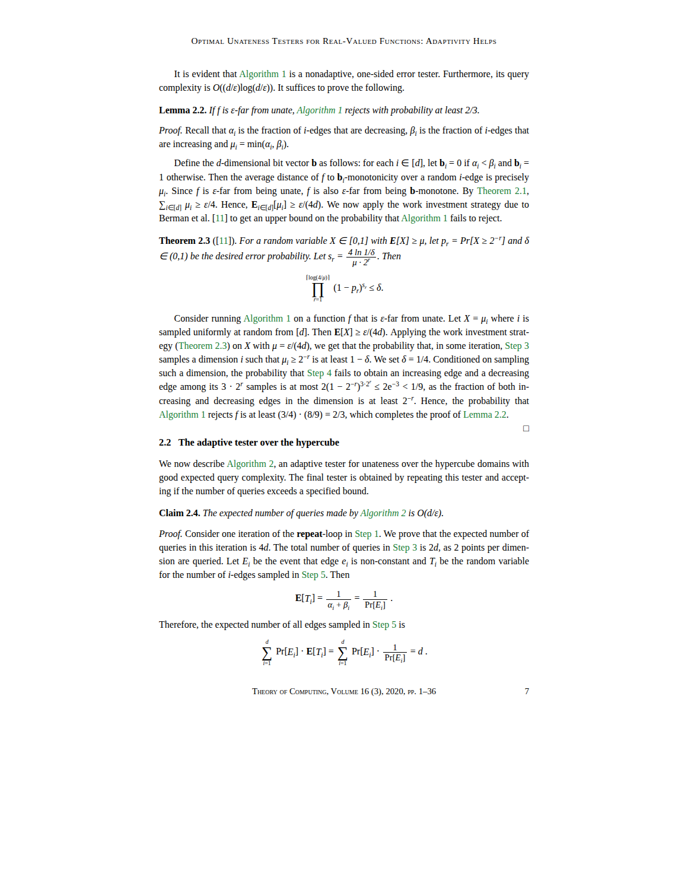Optimal Unateness Testers for Real-Valued Functions: Adaptivity Helps
It is evident that Algorithm 1 is a nonadaptive, one-sided error tester. Furthermore, its query complexity is O((d/ε)log(d/ε)). It suffices to prove the following.
Lemma 2.2. If f is ε-far from unate, Algorithm 1 rejects with probability at least 2/3.
Proof. Recall that αi is the fraction of i-edges that are decreasing, βi is the fraction of i-edges that are increasing and μi = min(αi, βi).
Define the d-dimensional bit vector b as follows: for each i ∈ [d], let bi = 0 if αi < βi and bi = 1 otherwise. Then the average distance of f to bi-monotonicity over a random i-edge is precisely μi. Since f is ε-far from being unate, f is also ε-far from being b-monotone. By Theorem 2.1, ∑i∈[d] μi ≥ ε/4. Hence, Ei∈[d][μi] ≥ ε/(4d). We now apply the work investment strategy due to Berman et al. [11] to get an upper bound on the probability that Algorithm 1 fails to reject.
Theorem 2.3 ([11]). For a random variable X ∈ [0,1] with E[X] ≥ μ, let pr = Pr[X ≥ 2−r] and δ ∈ (0,1) be the desired error probability. Let sr = 4 ln 1/δ μ · 2r. Then
⌈log(4/μ)⌉ ∏ r=1 (1 − pr)sr ≤ δ.
Consider running Algorithm 1 on a function f that is ε-far from unate. Let X = μi where i is sampled uniformly at random from [d]. Then E[X] ≥ ε/(4d). Applying the work investment strategy (Theorem 2.3) on X with μ = ε/(4d), we get that the probability that, in some iteration, Step 3 samples a dimension i such that μi ≥ 2−r is at least 1 − δ. We set δ = 1/4. Conditioned on sampling such a dimension, the probability that Step 4 fails to obtain an increasing edge and a decreasing edge among its 3 · 2r samples is at most 2(1 − 2−r)3·2r ≤ 2e−3 < 1/9, as the fraction of both increasing and decreasing edges in the dimension is at least 2−r. Hence, the probability that Algorithm 1 rejects f is at least (3/4) · (8/9) = 2/3, which completes the proof of Lemma 2.2. □
2.2 The adaptive tester over the hypercube
We now describe Algorithm 2, an adaptive tester for unateness over the hypercube domains with good expected query complexity. The final tester is obtained by repeating this tester and accepting if the number of queries exceeds a specified bound.
Claim 2.4. The expected number of queries made by Algorithm 2 is O(d/ε).
Proof. Consider one iteration of the repeat-loop in Step 1. We prove that the expected number of queries in this iteration is 4d. The total number of queries in Step 3 is 2d, as 2 points per dimension are queried. Let Ei be the event that edge ei is non-constant and Ti be the random variable for the number of i-edges sampled in Step 5. Then
E[Ti] = 1 αi + βi = 1 Pr[Ei] .
Therefore, the expected number of all edges sampled in Step 5 is
d ∑ i=1 Pr[Ei] · E[Ti] = d ∑ i=1 Pr[Ei] · 1 Pr[Ei] = d .
Theory of Computing, Volume 16 (3), 2020, pp. 1–36 7